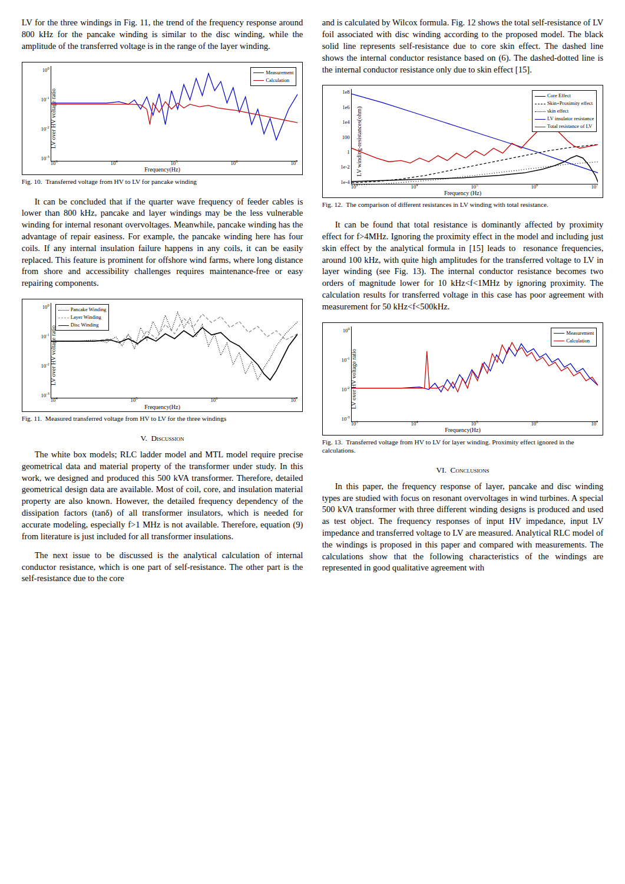LV for the three windings in Fig. 11, the trend of the frequency response around 800 kHz for the pancake winding is similar to the disc winding, while the amplitude of the transferred voltage is in the range of the layer winding.
LV over HV voltage ratio
100 10-1 10-2 10-3
103 104 105 106 107
Frequency(Hz)
Measurement
Calculation
Fig. 10. Transferred voltage from HV to LV for pancake winding
It can be concluded that if the quarter wave frequency of feeder cables is lower than 800 kHz, pancake and layer windings may be the less vulnerable winding for internal resonant overvoltages. Meanwhile, pancake winding has the advantage of repair easiness. For example, the pancake winding here has four coils. If any internal insulation failure happens in any coils, it can be easily replaced. This feature is prominent for offshore wind farms, where long distance from shore and accessibility challenges requires maintenance-free or easy repairing components.
LV over HV voltage ratio
100 10-1 10-2 10-3
104 105 106 107
Frequency(Hz)
Pancake Winding
Layer Winding
Disc Winding
Fig. 11. Measured transferred voltage from HV to LV for the three windings
V. Discussion
The white box models; RLC ladder model and MTL model require precise geometrical data and material property of the transformer under study. In this work, we designed and produced this 500 kVA transformer. Therefore, detailed geometrical design data are available. Most of coil, core, and insulation material property are also known. However, the detailed frequency dependency of the dissipation factors (tanδ) of all transformer insulators, which is needed for accurate modeling, especially f>1 MHz is not available. Therefore, equation (9) from literature is just included for all transformer insulations.
The next issue to be discussed is the analytical calculation of internal conductor resistance, which is one part of self-resistance. The other part is the self-resistance due to the core
and is calculated by Wilcox formula. Fig. 12 shows the total self-resistance of LV foil associated with disc winding according to the proposed model. The black solid line represents self-resistance due to core skin effect. The dashed line shows the internal conductor resistance based on (6). The dashed-dotted line is the internal conductor resistance only due to skin effect [15].
LV winding-resistances(ohm)
1e8 1e6 1e4 100 1 1e-2 1e-4
103 104 105 106 107
Frequency (Hz)
Core Effect
Skin+Proximity effect
skin effect
LV insulator resistance
Total resistance of LV
Fig. 12. The comparison of different resistances in LV winding with total resistance.
It can be found that total resistance is dominantly affected by proximity effect for f>4MHz. Ignoring the proximity effect in the model and including just skin effect by the analytical formula in [15] leads to resonance frequencies, around 100 kHz, with quite high amplitudes for the transferred voltage to LV in layer winding (see Fig. 13). The internal conductor resistance becomes two orders of magnitude lower for 10 kHz<f<1MHz by ignoring proximity. The calculation results for transferred voltage in this case has poor agreement with measurement for 50 kHz<f<500kHz.
LV over HV voltage ratio
100 10-1 10-2 10-3
103 104 105 106 107
Frequency(Hz)
Measurement
Calculation
Fig. 13. Transferred voltage from HV to LV for layer winding. Proximity effect ignored in the calculations.
VI. Conclusions
In this paper, the frequency response of layer, pancake and disc winding types are studied with focus on resonant overvoltages in wind turbines. A special 500 kVA transformer with three different winding designs is produced and used as test object. The frequency responses of input HV impedance, input LV impedance and transferred voltage to LV are measured. Analytical RLC model of the windings is proposed in this paper and compared with measurements. The calculations show that the following characteristics of the windings are represented in good qualitative agreement with